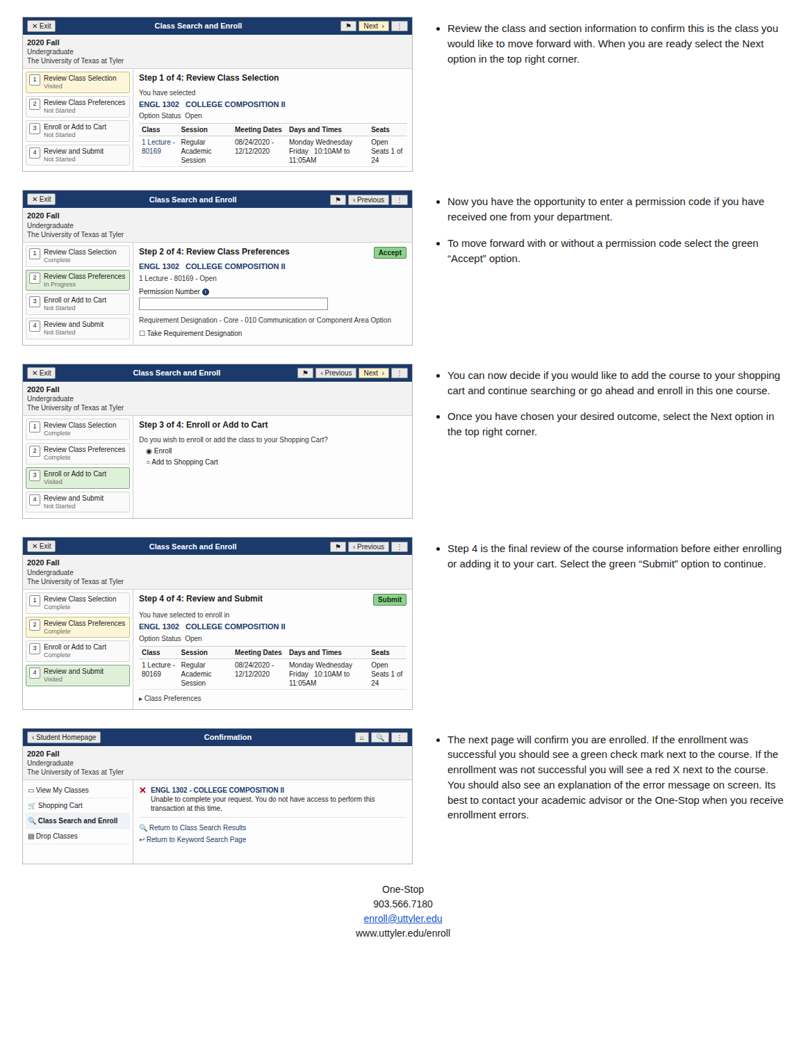✕ Exit Class Search and Enroll ⚑ Next › ⋮
2020 Fall
Undergraduate
The University of Texas at Tyler
1 Review Class SelectionVisited
2 Review Class PreferencesNot Started
3 Enroll or Add to CartNot Started
4 Review and SubmitNot Started
Step 1 of 4: Review Class Selection
You have selected
ENGL 1302 COLLEGE COMPOSITION II
Option Status Open
| Class | Session | Meeting Dates | Days and Times | Seats |
| --- | --- | --- | --- | --- |
| 1 Lecture - 80169 | Regular Academic Session | 08/24/2020 - 12/12/2020 | Monday Wednesday Friday 10:10AM to 11:05AM | Open Seats 1 of 24 |
Review the class and section information to confirm this is the class you would like to move forward with. When you are ready select the Next option in the top right corner.
✕ Exit Class Search and Enroll ⚑ ‹ Previous ⋮
2020 Fall
Undergraduate
The University of Texas at Tyler
1 Review Class SelectionComplete
2 Review Class PreferencesIn Progress
3 Enroll or Add to CartNot Started
4 Review and SubmitNot Started
Step 2 of 4: Review Class Preferences
Accept
ENGL 1302 COLLEGE COMPOSITION II
1 Lecture - 80169 - Open
Permission Number i
Requirement Designation - Core - 010 Communication or Component Area Option
☐ Take Requirement Designation
Now you have the opportunity to enter a permission code if you have received one from your department.
To move forward with or without a permission code select the green “Accept” option.
✕ Exit Class Search and Enroll ⚑ ‹ Previous Next › ⋮
2020 Fall
Undergraduate
The University of Texas at Tyler
1 Review Class SelectionComplete
2 Review Class PreferencesComplete
3 Enroll or Add to CartVisited
4 Review and SubmitNot Started
Step 3 of 4: Enroll or Add to Cart
Do you wish to enroll or add the class to your Shopping Cart?
◉ Enroll
○ Add to Shopping Cart
You can now decide if you would like to add the course to your shopping cart and continue searching or go ahead and enroll in this one course.
Once you have chosen your desired outcome, select the Next option in the top right corner.
✕ Exit Class Search and Enroll ⚑ ‹ Previous ⋮
2020 Fall
Undergraduate
The University of Texas at Tyler
1 Review Class SelectionComplete
2 Review Class PreferencesComplete
3 Enroll or Add to CartComplete
4 Review and SubmitVisited
Step 4 of 4: Review and Submit
Submit
You have selected to enroll in
ENGL 1302 COLLEGE COMPOSITION II
Option Status Open
| Class | Session | Meeting Dates | Days and Times | Seats |
| --- | --- | --- | --- | --- |
| 1 Lecture - 80169 | Regular Academic Session | 08/24/2020 - 12/12/2020 | Monday Wednesday Friday 10:10AM to 11:05AM | Open Seats 1 of 24 |
▸ Class Preferences
Step 4 is the final review of the course information before either enrolling or adding it to your cart. Select the green “Submit” option to continue.
‹ Student Homepage Confirmation ⌂ 🔍 ⋮
2020 Fall
Undergraduate
The University of Texas at Tyler
▭ View My Classes
🛒 Shopping Cart
🔍 Class Search and Enroll
▤ Drop Classes
✕
ENGL 1302 - COLLEGE COMPOSITION II
Unable to complete your request. You do not have access to perform this transaction at this time.
🔍 Return to Class Search Results
↩ Return to Keyword Search Page
The next page will confirm you are enrolled. If the enrollment was successful you should see a green check mark next to the course. If the enrollment was not successful you will see a red X next to the course. You should also see an explanation of the error message on screen. Its best to contact your academic advisor or the One-Stop when you receive enrollment errors.
One-Stop
903.566.7180
enroll@uttyler.edu
www.uttyler.edu/enroll